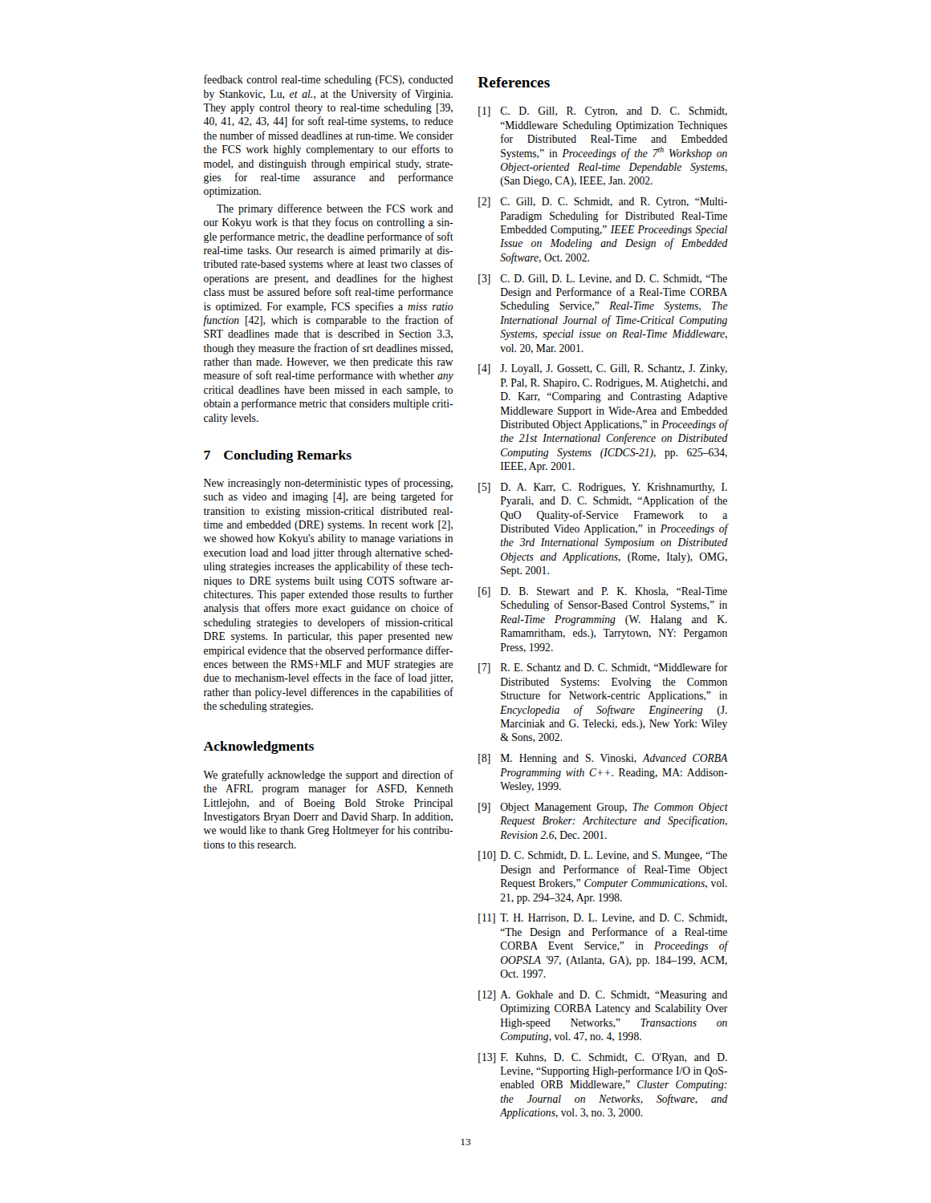feedback control real-time scheduling (FCS), conducted by Stankovic, Lu, et al., at the University of Virginia. They apply control theory to real-time scheduling [39, 40, 41, 42, 43, 44] for soft real-time systems, to reduce the number of missed deadlines at run-time. We consider the FCS work highly complementary to our efforts to model, and distinguish through empirical study, strategies for real-time assurance and performance optimization.
The primary difference between the FCS work and our Kokyu work is that they focus on controlling a single performance metric, the deadline performance of soft real-time tasks. Our research is aimed primarily at distributed rate-based systems where at least two classes of operations are present, and deadlines for the highest class must be assured before soft real-time performance is optimized. For example, FCS specifies a miss ratio function [42], which is comparable to the fraction of SRT deadlines made that is described in Section 3.3, though they measure the fraction of srt deadlines missed, rather than made. However, we then predicate this raw measure of soft real-time performance with whether any critical deadlines have been missed in each sample, to obtain a performance metric that considers multiple criticality levels.
7 Concluding Remarks
New increasingly non-deterministic types of processing, such as video and imaging [4], are being targeted for transition to existing mission-critical distributed real-time and embedded (DRE) systems. In recent work [2], we showed how Kokyu's ability to manage variations in execution load and load jitter through alternative scheduling strategies increases the applicability of these techniques to DRE systems built using COTS software architectures. This paper extended those results to further analysis that offers more exact guidance on choice of scheduling strategies to developers of mission-critical DRE systems. In particular, this paper presented new empirical evidence that the observed performance differences between the RMS+MLF and MUF strategies are due to mechanism-level effects in the face of load jitter, rather than policy-level differences in the capabilities of the scheduling strategies.
Acknowledgments
We gratefully acknowledge the support and direction of the AFRL program manager for ASFD, Kenneth Littlejohn, and of Boeing Bold Stroke Principal Investigators Bryan Doerr and David Sharp. In addition, we would like to thank Greg Holtmeyer for his contributions to this research.
References
[1] C. D. Gill, R. Cytron, and D. C. Schmidt, “Middleware Scheduling Optimization Techniques for Distributed Real-Time and Embedded Systems,” in Proceedings of the 7th Workshop on Object-oriented Real-time Dependable Systems, (San Diego, CA), IEEE, Jan. 2002.
[2] C. Gill, D. C. Schmidt, and R. Cytron, “Multi-Paradigm Scheduling for Distributed Real-Time Embedded Computing,” IEEE Proceedings Special Issue on Modeling and Design of Embedded Software, Oct. 2002.
[3] C. D. Gill, D. L. Levine, and D. C. Schmidt, “The Design and Performance of a Real-Time CORBA Scheduling Service,” Real-Time Systems, The International Journal of Time-Critical Computing Systems, special issue on Real-Time Middleware, vol. 20, Mar. 2001.
[4] J. Loyall, J. Gossett, C. Gill, R. Schantz, J. Zinky, P. Pal, R. Shapiro, C. Rodrigues, M. Atighetchi, and D. Karr, “Comparing and Contrasting Adaptive Middleware Support in Wide-Area and Embedded Distributed Object Applications,” in Proceedings of the 21st International Conference on Distributed Computing Systems (ICDCS-21), pp. 625–634, IEEE, Apr. 2001.
[5] D. A. Karr, C. Rodrigues, Y. Krishnamurthy, I. Pyarali, and D. C. Schmidt, “Application of the QuO Quality-of-Service Framework to a Distributed Video Application,” in Proceedings of the 3rd International Symposium on Distributed Objects and Applications, (Rome, Italy), OMG, Sept. 2001.
[6] D. B. Stewart and P. K. Khosla, “Real-Time Scheduling of Sensor-Based Control Systems,” in Real-Time Programming (W. Halang and K. Ramamritham, eds.), Tarrytown, NY: Pergamon Press, 1992.
[7] R. E. Schantz and D. C. Schmidt, “Middleware for Distributed Systems: Evolving the Common Structure for Network-centric Applications,” in Encyclopedia of Software Engineering (J. Marciniak and G. Telecki, eds.), New York: Wiley & Sons, 2002.
[8] M. Henning and S. Vinoski, Advanced CORBA Programming with C++. Reading, MA: Addison-Wesley, 1999.
[9] Object Management Group, The Common Object Request Broker: Architecture and Specification, Revision 2.6, Dec. 2001.
[10] D. C. Schmidt, D. L. Levine, and S. Mungee, “The Design and Performance of Real-Time Object Request Brokers,” Computer Communications, vol. 21, pp. 294–324, Apr. 1998.
[11] T. H. Harrison, D. L. Levine, and D. C. Schmidt, “The Design and Performance of a Real-time CORBA Event Service,” in Proceedings of OOPSLA '97, (Atlanta, GA), pp. 184–199, ACM, Oct. 1997.
[12] A. Gokhale and D. C. Schmidt, “Measuring and Optimizing CORBA Latency and Scalability Over High-speed Networks,” Transactions on Computing, vol. 47, no. 4, 1998.
[13] F. Kuhns, D. C. Schmidt, C. O'Ryan, and D. Levine, “Supporting High-performance I/O in QoS-enabled ORB Middleware,” Cluster Computing: the Journal on Networks, Software, and Applications, vol. 3, no. 3, 2000.
13